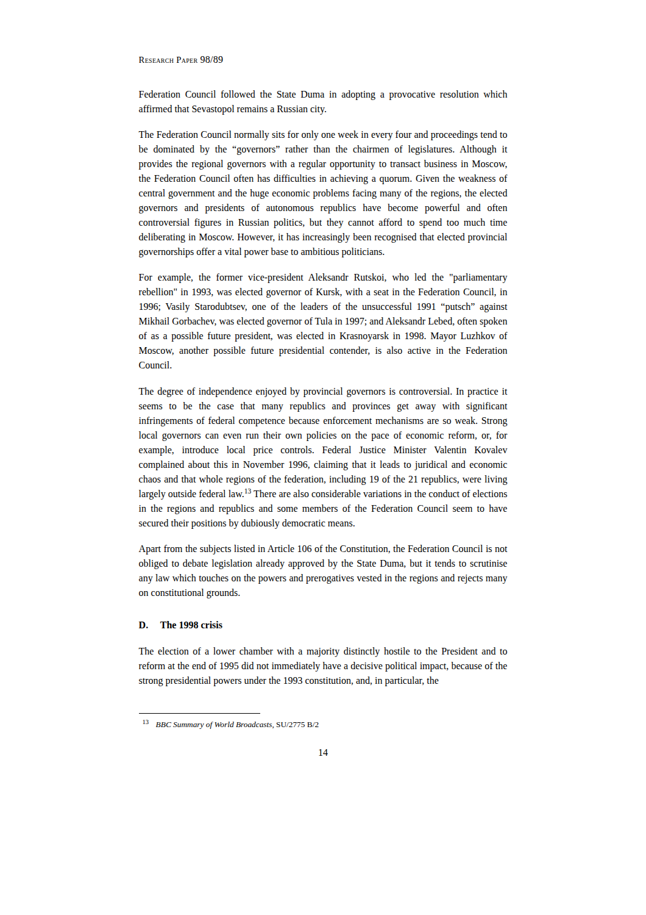Research Paper 98/89
Federation Council followed the State Duma in adopting a provocative resolution which affirmed that Sevastopol remains a Russian city.
The Federation Council normally sits for only one week in every four and proceedings tend to be dominated by the “governors” rather than the chairmen of legislatures. Although it provides the regional governors with a regular opportunity to transact business in Moscow, the Federation Council often has difficulties in achieving a quorum. Given the weakness of central government and the huge economic problems facing many of the regions, the elected governors and presidents of autonomous republics have become powerful and often controversial figures in Russian politics, but they cannot afford to spend too much time deliberating in Moscow. However, it has increasingly been recognised that elected provincial governorships offer a vital power base to ambitious politicians.
For example, the former vice-president Aleksandr Rutskoi, who led the "parliamentary rebellion" in 1993, was elected governor of Kursk, with a seat in the Federation Council, in 1996; Vasily Starodubtsev, one of the leaders of the unsuccessful 1991 “putsch” against Mikhail Gorbachev, was elected governor of Tula in 1997; and Aleksandr Lebed, often spoken of as a possible future president, was elected in Krasnoyarsk in 1998. Mayor Luzhkov of Moscow, another possible future presidential contender, is also active in the Federation Council.
The degree of independence enjoyed by provincial governors is controversial. In practice it seems to be the case that many republics and provinces get away with significant infringements of federal competence because enforcement mechanisms are so weak. Strong local governors can even run their own policies on the pace of economic reform, or, for example, introduce local price controls. Federal Justice Minister Valentin Kovalev complained about this in November 1996, claiming that it leads to juridical and economic chaos and that whole regions of the federation, including 19 of the 21 republics, were living largely outside federal law.13 There are also considerable variations in the conduct of elections in the regions and republics and some members of the Federation Council seem to have secured their positions by dubiously democratic means.
Apart from the subjects listed in Article 106 of the Constitution, the Federation Council is not obliged to debate legislation already approved by the State Duma, but it tends to scrutinise any law which touches on the powers and prerogatives vested in the regions and rejects many on constitutional grounds.
D. The 1998 crisis
The election of a lower chamber with a majority distinctly hostile to the President and to reform at the end of 1995 did not immediately have a decisive political impact, because of the strong presidential powers under the 1993 constitution, and, in particular, the
13 BBC Summary of World Broadcasts, SU/2775 B/2
14